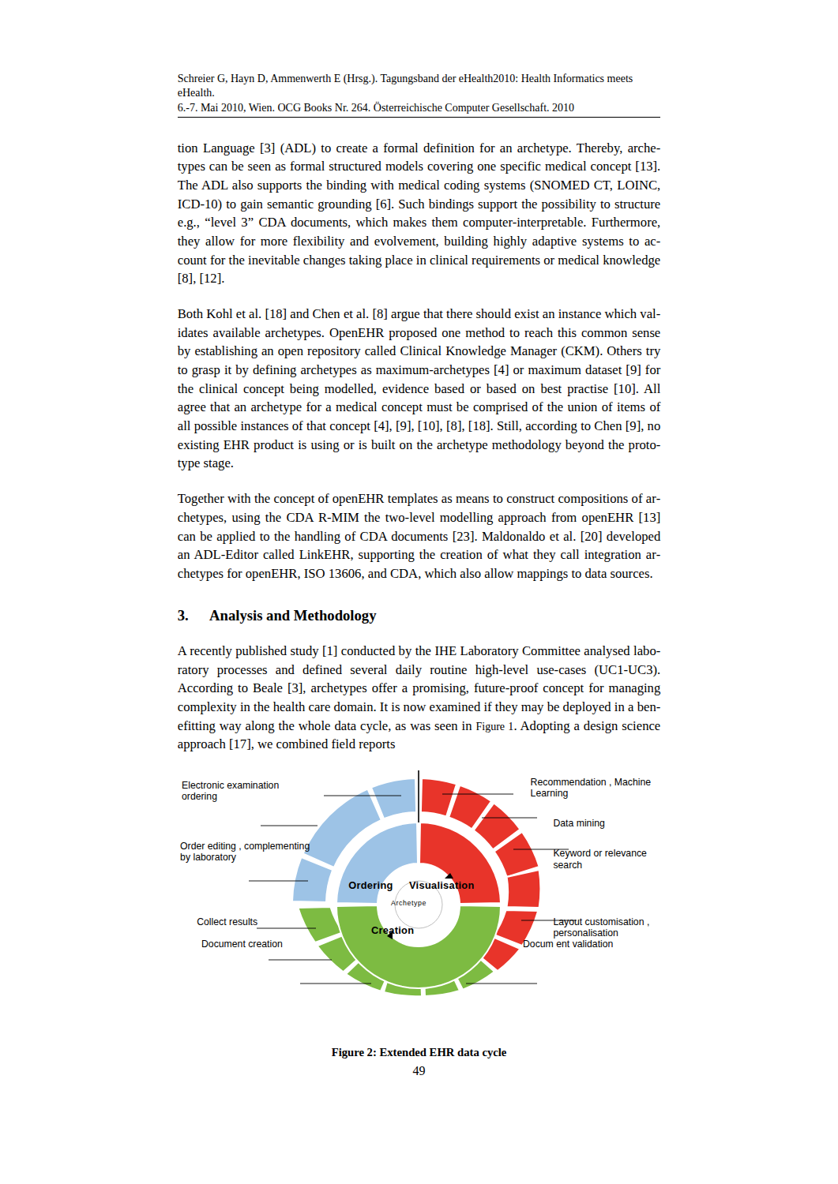Schreier G, Hayn D, Ammenwerth E (Hrsg.). Tagungsband der eHealth2010: Health Informatics meets eHealth.
6.-7. Mai 2010, Wien. OCG Books Nr. 264. Österreichische Computer Gesellschaft. 2010
tion Language [3] (ADL) to create a formal definition for an archetype. Thereby, archetypes can be seen as formal structured models covering one specific medical concept [13]. The ADL also supports the binding with medical coding systems (SNOMED CT, LOINC, ICD-10) to gain semantic grounding [6]. Such bindings support the possibility to structure e.g., “level 3” CDA documents, which makes them computer-interpretable. Furthermore, they allow for more flexibility and evolvement, building highly adaptive systems to account for the inevitable changes taking place in clinical requirements or medical knowledge [8], [12].
Both Kohl et al. [18] and Chen et al. [8] argue that there should exist an instance which validates available archetypes. OpenEHR proposed one method to reach this common sense by establishing an open repository called Clinical Knowledge Manager (CKM). Others try to grasp it by defining archetypes as maximum-archetypes [4] or maximum dataset [9] for the clinical concept being modelled, evidence based or based on best practise [10]. All agree that an archetype for a medical concept must be comprised of the union of items of all possible instances of that concept [4], [9], [10], [8], [18]. Still, according to Chen [9], no existing EHR product is using or is built on the archetype methodology beyond the prototype stage.
Together with the concept of openEHR templates as means to construct compositions of archetypes, using the CDA R-MIM the two-level modelling approach from openEHR [13] can be applied to the handling of CDA documents [23]. Maldonaldo et al. [20] developed an ADL-Editor called LinkEHR, supporting the creation of what they call integration archetypes for openEHR, ISO 13606, and CDA, which also allow mappings to data sources.
3. Analysis and Methodology
A recently published study [1] conducted by the IHE Laboratory Committee analysed laboratory processes and defined several daily routine high-level use-cases (UC1-UC3). According to Beale [3], archetypes offer a promising, future-proof concept for managing complexity in the health care domain. It is now examined if they may be deployed in a benefitting way along the whole data cycle, as was seen in Figure 1. Adopting a design science approach [17], we combined field reports
Electronic examination
ordering
Order editing , complementing
by laboratory
Collect results
Document creation
Recommendation , Machine
Learning
Data mining
Keyword or relevance
search
Layout customisation ,
personalisation
Docum ent validation
Ordering
Visualisation
Creation
Archetype
Figure 2: Extended EHR data cycle
49